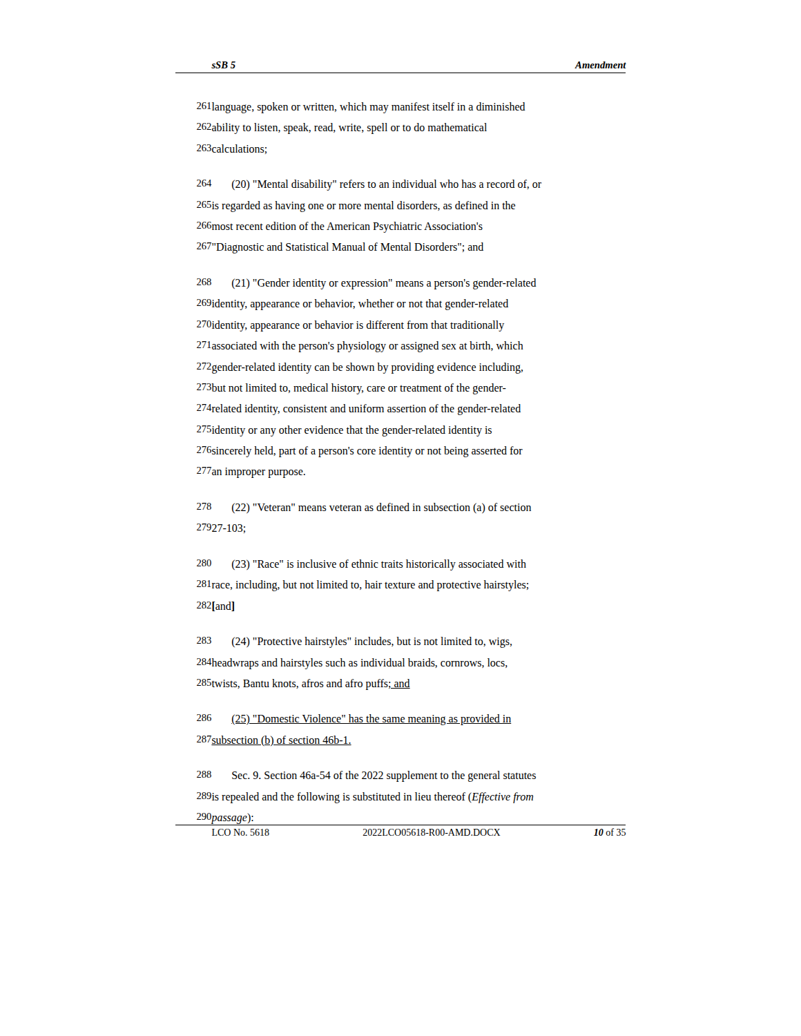sSB 5 Amendment
| 261 | language, spoken or written, which may manifest itself in a diminished |
| 262 | ability to listen, speak, read, write, spell or to do mathematical |
| 263 | calculations; |
| 264 | (20) "Mental disability" refers to an individual who has a record of, or |
| 265 | is regarded as having one or more mental disorders, as defined in the |
| 266 | most recent edition of the American Psychiatric Association's |
| 267 | "Diagnostic and Statistical Manual of Mental Disorders"; and |
| 268 | (21) "Gender identity or expression" means a person's gender-related |
| 269 | identity, appearance or behavior, whether or not that gender-related |
| 270 | identity, appearance or behavior is different from that traditionally |
| 271 | associated with the person's physiology or assigned sex at birth, which |
| 272 | gender-related identity can be shown by providing evidence including, |
| 273 | but not limited to, medical history, care or treatment of the gender- |
| 274 | related identity, consistent and uniform assertion of the gender-related |
| 275 | identity or any other evidence that the gender-related identity is |
| 276 | sincerely held, part of a person's core identity or not being asserted for |
| 277 | an improper purpose. |
| 278 | (22) "Veteran" means veteran as defined in subsection (a) of section |
| 279 | 27-103; |
| 280 | (23) "Race" is inclusive of ethnic traits historically associated with |
| 281 | race, including, but not limited to, hair texture and protective hairstyles; |
| 282 | [ and ] |
| 283 | (24) "Protective hairstyles" includes, but is not limited to, wigs, |
| 284 | headwraps and hairstyles such as individual braids, cornrows, locs, |
| 285 | twists, Bantu knots, afros and afro puffs ; and |
| 286 | (25) "Domestic Violence" has the same meaning as provided in |
| 287 | subsection (b) of section 46b-1. |
| 288 | Sec. 9. Section 46a-54 of the 2022 supplement to the general statutes |
| 289 | is repealed and the following is substituted in lieu thereof ( Effective from |
| 290 | passage ): |
LCO No. 5618 2022LCO05618-R00-AMD.DOCX 10 of 35